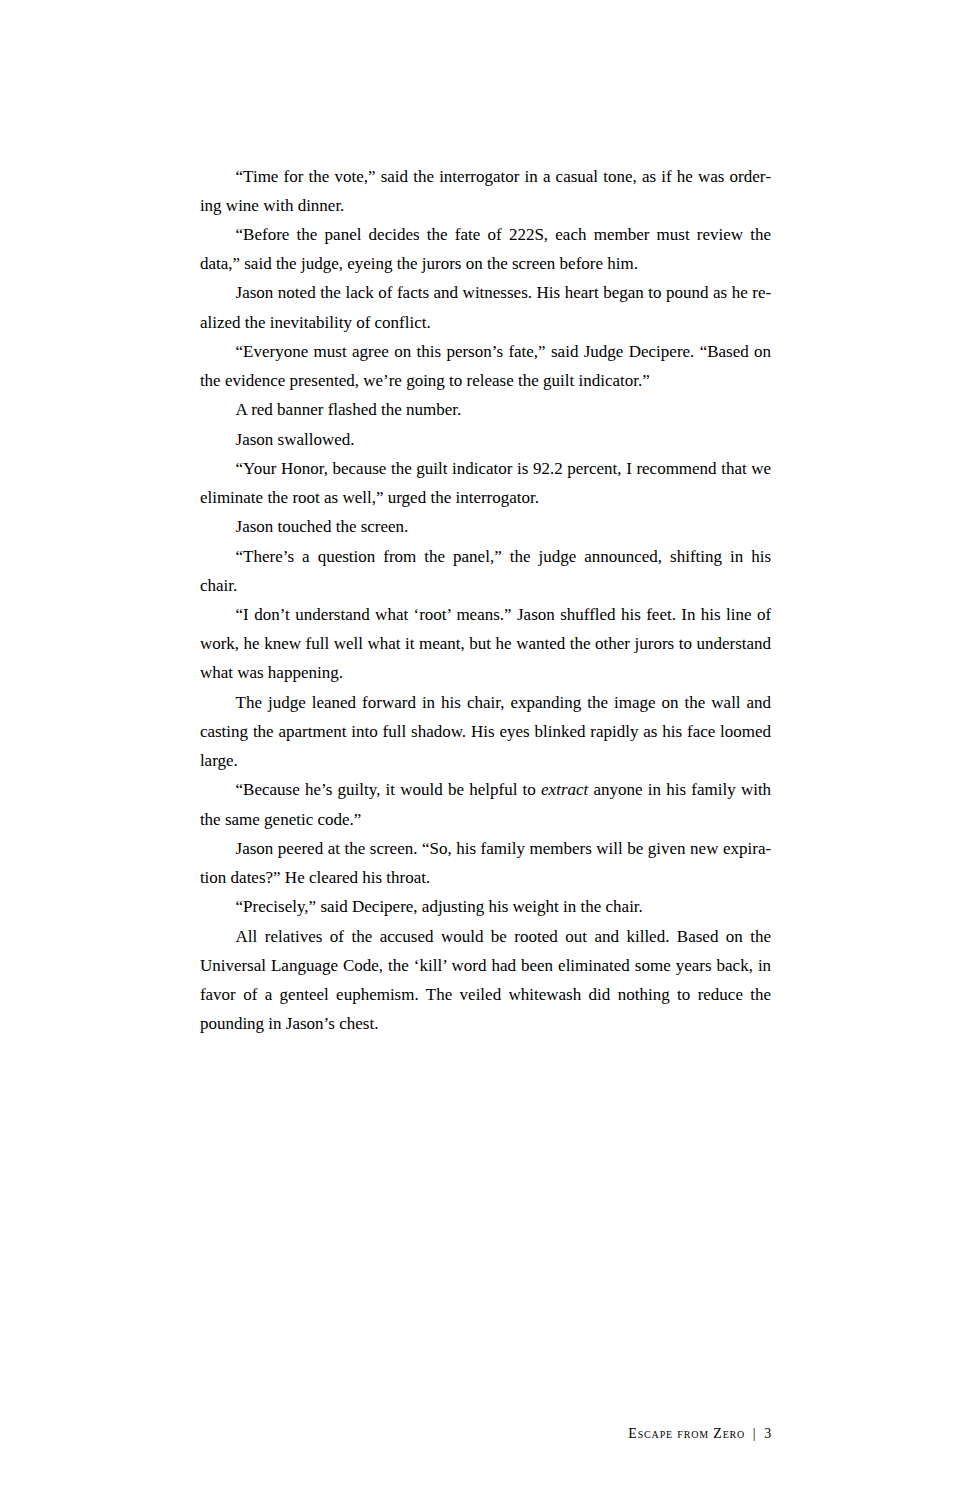“Time for the vote,” said the interrogator in a casual tone, as if he was ordering wine with dinner.
“Before the panel decides the fate of 222S, each member must review the data,” said the judge, eyeing the jurors on the screen before him.
Jason noted the lack of facts and witnesses. His heart began to pound as he realized the inevitability of conflict.
“Everyone must agree on this person’s fate,” said Judge Decipere. “Based on the evidence presented, we’re going to release the guilt indicator.”
A red banner flashed the number.
Jason swallowed.
“Your Honor, because the guilt indicator is 92.2 percent, I recommend that we eliminate the root as well,” urged the interrogator.
Jason touched the screen.
“There’s a question from the panel,” the judge announced, shifting in his chair.
“I don’t understand what ‘root’ means.” Jason shuffled his feet. In his line of work, he knew full well what it meant, but he wanted the other jurors to understand what was happening.
The judge leaned forward in his chair, expanding the image on the wall and casting the apartment into full shadow. His eyes blinked rapidly as his face loomed large.
“Because he’s guilty, it would be helpful to extract anyone in his family with the same genetic code.”
Jason peered at the screen. “So, his family members will be given new expiration dates?” He cleared his throat.
“Precisely,” said Decipere, adjusting his weight in the chair.
All relatives of the accused would be rooted out and killed. Based on the Universal Language Code, the ‘kill’ word had been eliminated some years back, in favor of a genteel euphemism. The veiled whitewash did nothing to reduce the pounding in Jason’s chest.
Escape from Zero|3